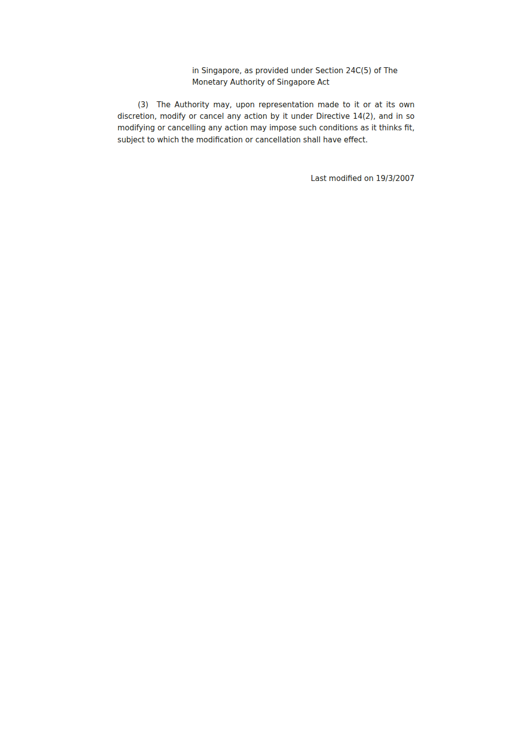in Singapore, as provided under Section 24C(5) of The Monetary Authority of Singapore Act
(3) The Authority may, upon representation made to it or at its own discretion, modify or cancel any action by it under Directive 14(2), and in so modifying or cancelling any action may impose such conditions as it thinks fit, subject to which the modification or cancellation shall have effect.
Last modified on 19/3/2007